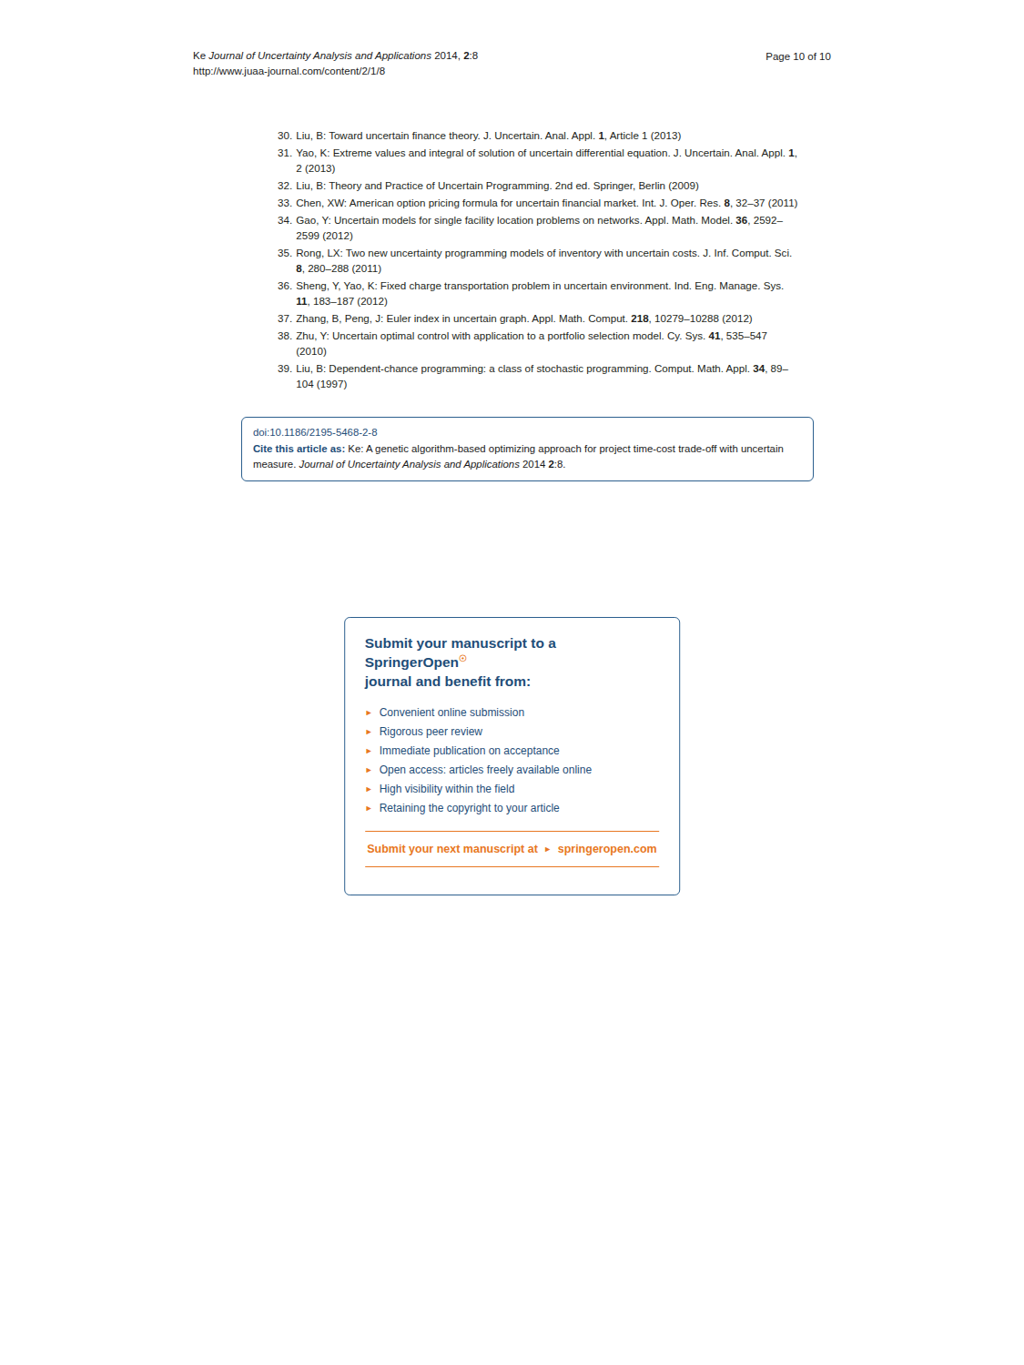Ke Journal of Uncertainty Analysis and Applications 2014, 2:8 http://www.juaa-journal.com/content/2/1/8
Page 10 of 10
30. Liu, B: Toward uncertain finance theory. J. Uncertain. Anal. Appl. 1, Article 1 (2013)
31. Yao, K: Extreme values and integral of solution of uncertain differential equation. J. Uncertain. Anal. Appl. 1, 2 (2013)
32. Liu, B: Theory and Practice of Uncertain Programming. 2nd ed. Springer, Berlin (2009)
33. Chen, XW: American option pricing formula for uncertain financial market. Int. J. Oper. Res. 8, 32–37 (2011)
34. Gao, Y: Uncertain models for single facility location problems on networks. Appl. Math. Model. 36, 2592–2599 (2012)
35. Rong, LX: Two new uncertainty programming models of inventory with uncertain costs. J. Inf. Comput. Sci. 8, 280–288 (2011)
36. Sheng, Y, Yao, K: Fixed charge transportation problem in uncertain environment. Ind. Eng. Manage. Sys. 11, 183–187 (2012)
37. Zhang, B, Peng, J: Euler index in uncertain graph. Appl. Math. Comput. 218, 10279–10288 (2012)
38. Zhu, Y: Uncertain optimal control with application to a portfolio selection model. Cy. Sys. 41, 535–547 (2010)
39. Liu, B: Dependent-chance programming: a class of stochastic programming. Comput. Math. Appl. 34, 89–104 (1997)
doi:10.1186/2195-5468-2-8
Cite this article as: Ke: A genetic algorithm-based optimizing approach for project time-cost trade-off with uncertain measure. Journal of Uncertainty Analysis and Applications 2014 2:8.
Submit your manuscript to a SpringerOpen☉
journal and benefit from:
Convenient online submission
Rigorous peer review
Immediate publication on acceptance
Open access: articles freely available online
High visibility within the field
Retaining the copyright to your article
Submit your next manuscript at ► springeropen.com